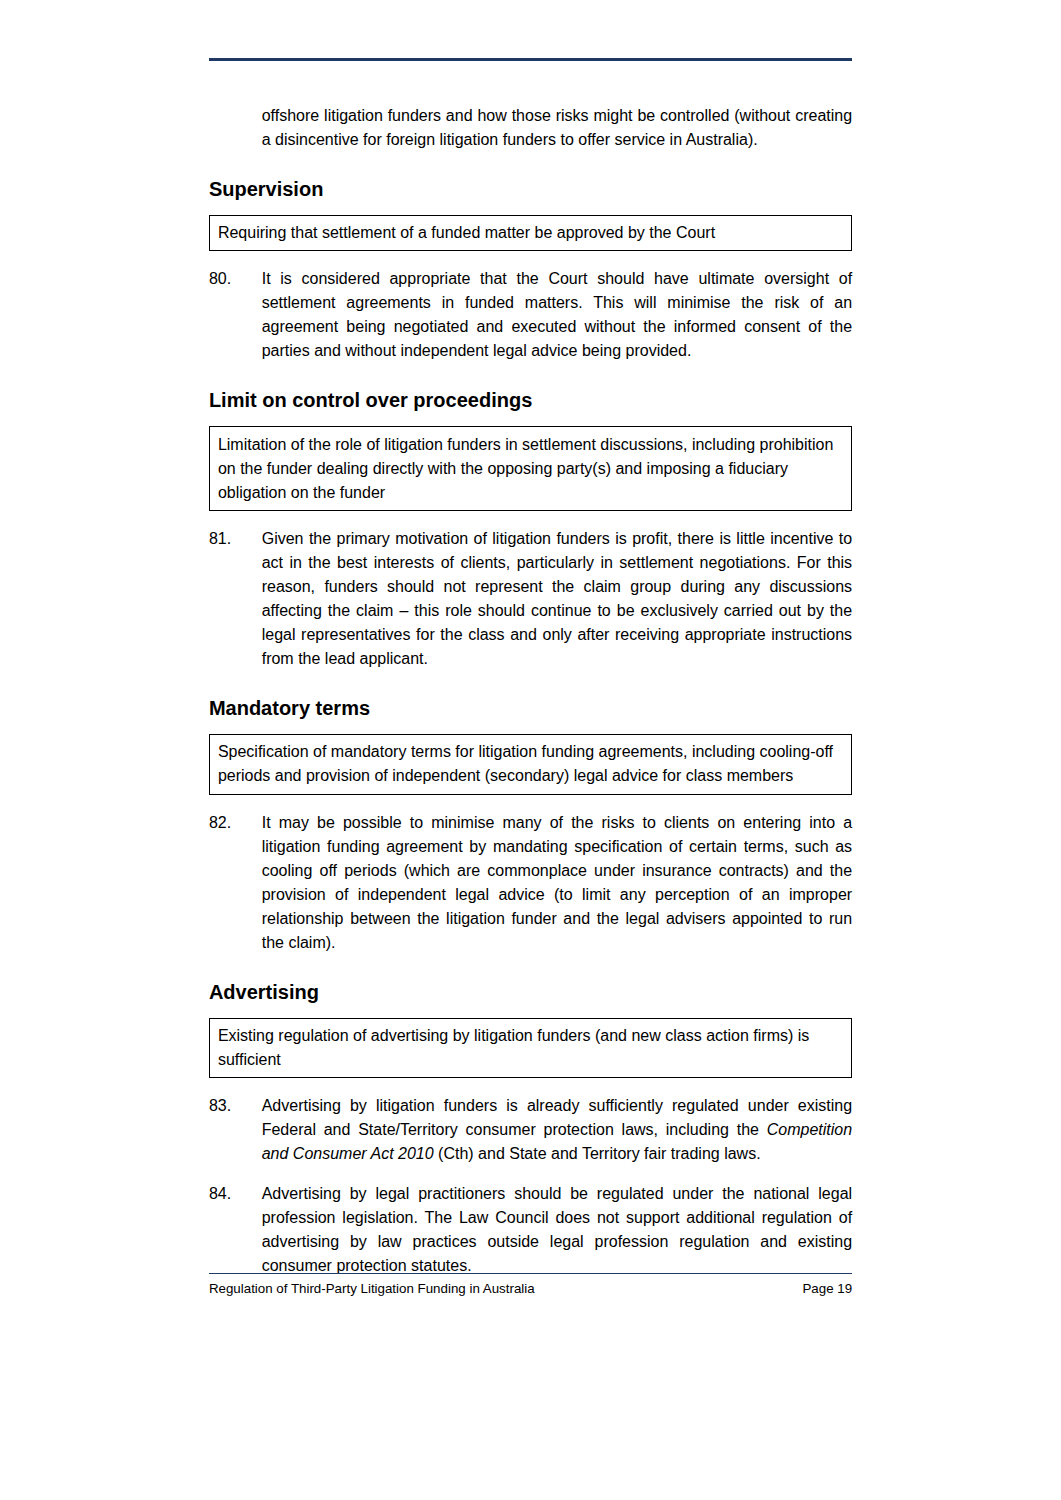offshore litigation funders and how those risks might be controlled (without creating a disincentive for foreign litigation funders to offer service in Australia).
Supervision
Requiring that settlement of a funded matter be approved by the Court
80.
It is considered appropriate that the Court should have ultimate oversight of settlement agreements in funded matters. This will minimise the risk of an agreement being negotiated and executed without the informed consent of the parties and without independent legal advice being provided.
Limit on control over proceedings
Limitation of the role of litigation funders in settlement discussions, including prohibition on the funder dealing directly with the opposing party(s) and imposing a fiduciary obligation on the funder
81.
Given the primary motivation of litigation funders is profit, there is little incentive to act in the best interests of clients, particularly in settlement negotiations. For this reason, funders should not represent the claim group during any discussions affecting the claim – this role should continue to be exclusively carried out by the legal representatives for the class and only after receiving appropriate instructions from the lead applicant.
Mandatory terms
Specification of mandatory terms for litigation funding agreements, including cooling-off periods and provision of independent (secondary) legal advice for class members
82.
It may be possible to minimise many of the risks to clients on entering into a litigation funding agreement by mandating specification of certain terms, such as cooling off periods (which are commonplace under insurance contracts) and the provision of independent legal advice (to limit any perception of an improper relationship between the litigation funder and the legal advisers appointed to run the claim).
Advertising
Existing regulation of advertising by litigation funders (and new class action firms) is sufficient
83.
Advertising by litigation funders is already sufficiently regulated under existing Federal and State/Territory consumer protection laws, including the Competition and Consumer Act 2010 (Cth) and State and Territory fair trading laws.
84.
Advertising by legal practitioners should be regulated under the national legal profession legislation. The Law Council does not support additional regulation of advertising by law practices outside legal profession regulation and existing consumer protection statutes.
Regulation of Third-Party Litigation Funding in Australia Page 19